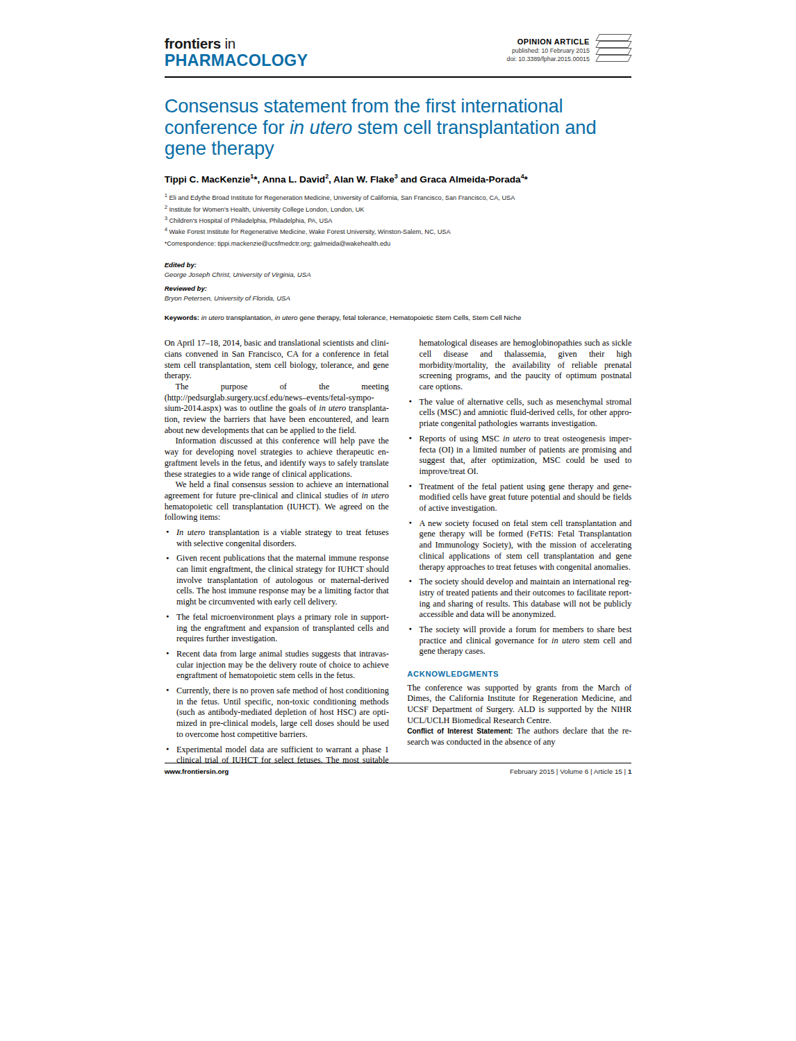frontiers in
PHARMACOLOGY
OPINION ARTICLE
published: 10 February 2015
doi: 10.3389/fphar.2015.00015
Consensus statement from the first international conference for in utero stem cell transplantation and gene therapy
Tippi C. MacKenzie1*, Anna L. David2, Alan W. Flake3 and Graca Almeida-Porada4*
1 Eli and Edythe Broad Institute for Regeneration Medicine, University of California, San Francisco, San Francisco, CA, USA
2 Institute for Women's Health, University College London, London, UK
3 Children's Hospital of Philadelphia, Philadelphia, PA, USA
4 Wake Forest Institute for Regenerative Medicine, Wake Forest University, Winston-Salem, NC, USA
*Correspondence: tippi.mackenzie@ucsfmedctr.org; galmeida@wakehealth.edu
Edited by:
George Joseph Christ, University of Virginia, USA
Reviewed by:
Bryon Petersen, University of Florida, USA
Keywords: in utero transplantation, in utero gene therapy, fetal tolerance, Hematopoietic Stem Cells, Stem Cell Niche
On April 17–18, 2014, basic and translational scientists and clinicians convened in San Francisco, CA for a conference in fetal stem cell transplantation, stem cell biology, tolerance, and gene therapy.
The purpose of the meeting (http://pedsurglab.surgery.ucsf.edu/news–events/fetal-symposium-2014.aspx) was to outline the goals of in utero transplantation, review the barriers that have been encountered, and learn about new developments that can be applied to the field.
Information discussed at this conference will help pave the way for developing novel strategies to achieve therapeutic engraftment levels in the fetus, and identify ways to safely translate these strategies to a wide range of clinical applications.
We held a final consensus session to achieve an international agreement for future pre-clinical and clinical studies of in utero hematopoietic cell transplantation (IUHCT). We agreed on the following items:
In utero transplantation is a viable strategy to treat fetuses with selective congenital disorders.
Given recent publications that the maternal immune response can limit engraftment, the clinical strategy for IUHCT should involve transplantation of autologous or maternal-derived cells. The host immune response may be a limiting factor that might be circumvented with early cell delivery.
The fetal microenvironment plays a primary role in supporting the engraftment and expansion of transplanted cells and requires further investigation.
Recent data from large animal studies suggests that intravascular injection may be the delivery route of choice to achieve engraftment of hematopoietic stem cells in the fetus.
Currently, there is no proven safe method of host conditioning in the fetus. Until specific, non-toxic conditioning methods (such as antibody-mediated depletion of host HSC) are optimized in pre-clinical models, large cell doses should be used to overcome host competitive barriers.
Experimental model data are sufficient to warrant a phase 1 clinical trial of IUHCT for select fetuses. The most suitable hematological diseases are hemoglobinopathies such as sickle cell disease and thalassemia, given their high morbidity/mortality, the availability of reliable prenatal screening programs, and the paucity of optimum postnatal care options.
The value of alternative cells, such as mesenchymal stromal cells (MSC) and amniotic fluid-derived cells, for other appropriate congenital pathologies warrants investigation.
Reports of using MSC in utero to treat osteogenesis imperfecta (OI) in a limited number of patients are promising and suggest that, after optimization, MSC could be used to improve/treat OI.
Treatment of the fetal patient using gene therapy and gene-modified cells have great future potential and should be fields of active investigation.
A new society focused on fetal stem cell transplantation and gene therapy will be formed (FeTIS: Fetal Transplantation and Immunology Society), with the mission of accelerating clinical applications of stem cell transplantation and gene therapy approaches to treat fetuses with congenital anomalies.
The society should develop and maintain an international registry of treated patients and their outcomes to facilitate reporting and sharing of results. This database will not be publicly accessible and data will be anonymized.
The society will provide a forum for members to share best practice and clinical governance for in utero stem cell and gene therapy cases.
Acknowledgments
The conference was supported by grants from the March of Dimes, the California Institute for Regeneration Medicine, and UCSF Department of Surgery. ALD is supported by the NIHR UCL/UCLH Biomedical Research Centre.
Conflict of Interest Statement: The authors declare that the research was conducted in the absence of any
www.frontiersin.org
February 2015 | Volume 6 | Article 15 | 1